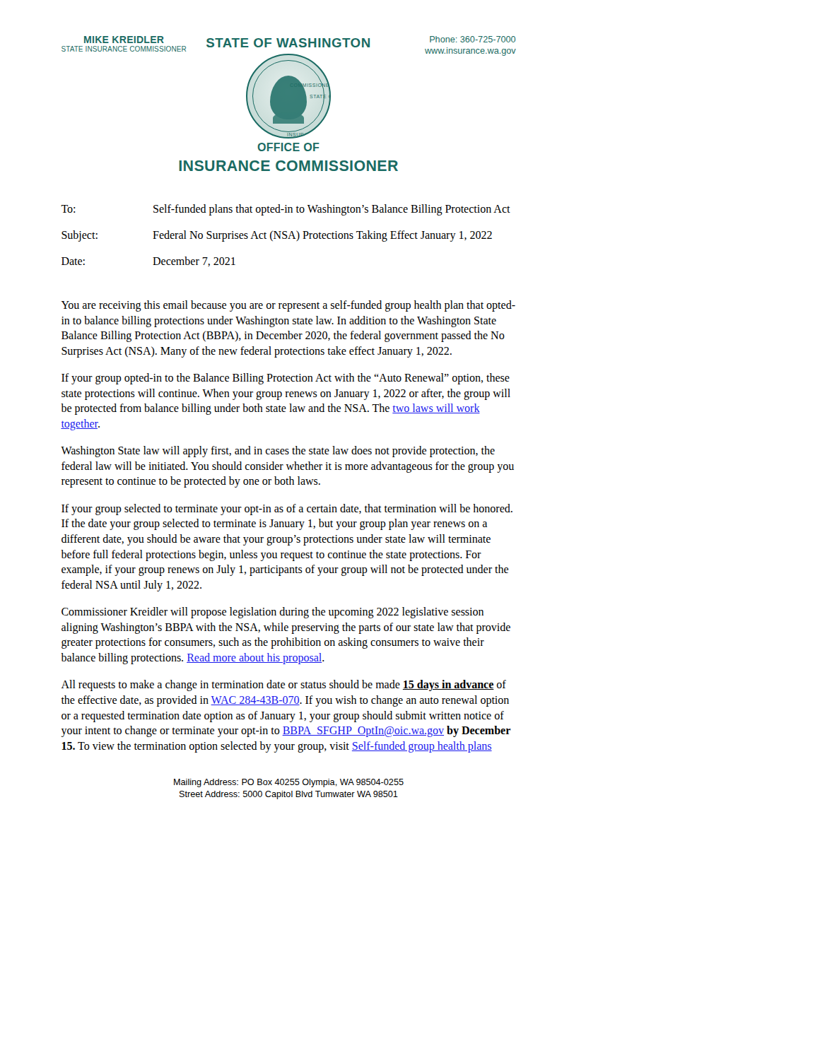MIKE KREIDLER
STATE INSURANCE COMMISSIONER
Phone: 360-725-7000
www.insurance.wa.gov
STATE OF WASHINGTON
INSURANCE STATE OF COMMISSIONER
OFFICE OF
INSURANCE COMMISSIONER
| To: | Self-funded plans that opted-in to Washington’s Balance Billing Protection Act |
| Subject: | Federal No Surprises Act (NSA) Protections Taking Effect January 1, 2022 |
| Date: | December 7, 2021 |
You are receiving this email because you are or represent a self-funded group health plan that opted-in to balance billing protections under Washington state law. In addition to the Washington State Balance Billing Protection Act (BBPA), in December 2020, the federal government passed the No Surprises Act (NSA). Many of the new federal protections take effect January 1, 2022.
If your group opted-in to the Balance Billing Protection Act with the “Auto Renewal” option, these state protections will continue. When your group renews on January 1, 2022 or after, the group will be protected from balance billing under both state law and the NSA. The two laws will work together.
Washington State law will apply first, and in cases the state law does not provide protection, the federal law will be initiated. You should consider whether it is more advantageous for the group you represent to continue to be protected by one or both laws.
If your group selected to terminate your opt-in as of a certain date, that termination will be honored. If the date your group selected to terminate is January 1, but your group plan year renews on a different date, you should be aware that your group’s protections under state law will terminate before full federal protections begin, unless you request to continue the state protections. For example, if your group renews on July 1, participants of your group will not be protected under the federal NSA until July 1, 2022.
Commissioner Kreidler will propose legislation during the upcoming 2022 legislative session aligning Washington’s BBPA with the NSA, while preserving the parts of our state law that provide greater protections for consumers, such as the prohibition on asking consumers to waive their balance billing protections. Read more about his proposal.
All requests to make a change in termination date or status should be made 15 days in advance of the effective date, as provided in WAC 284-43B-070. If you wish to change an auto renewal option or a requested termination date option as of January 1, your group should submit written notice of your intent to change or terminate your opt-in to BBPA_SFGHP_OptIn@oic.wa.gov by December 15. To view the termination option selected by your group, visit Self-funded group health plans
Mailing Address: PO Box 40255 Olympia, WA 98504-0255
Street Address: 5000 Capitol Blvd Tumwater WA 98501